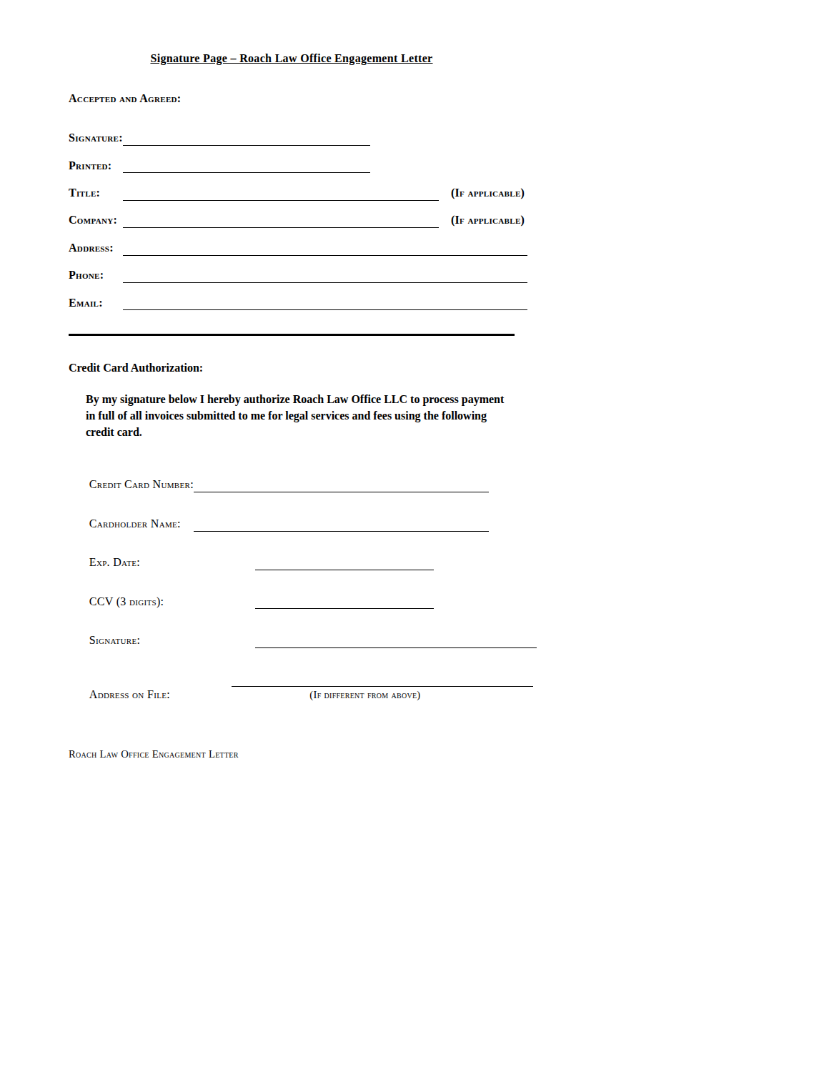Signature Page – Roach Law Office Engagement Letter
Accepted and Agreed:
| Signature: | | |
| Printed: | | |
| Title: | | (If applicable) |
| Company: | | (If applicable) |
| Address: | |
| Phone: | |
| Email: | |
Credit Card Authorization:
By my signature below I hereby authorize Roach Law Office LLC to process payment in full of all invoices submitted to me for legal services and fees using the following credit card.
| Credit Card Number: | |
| Cardholder Name: | |
| E xp . D ate : | |
| CCV (3 digits ): | |
| Signature: | |
| Address on File: | (If different from above) |
Roach Law Office Engagement Letter